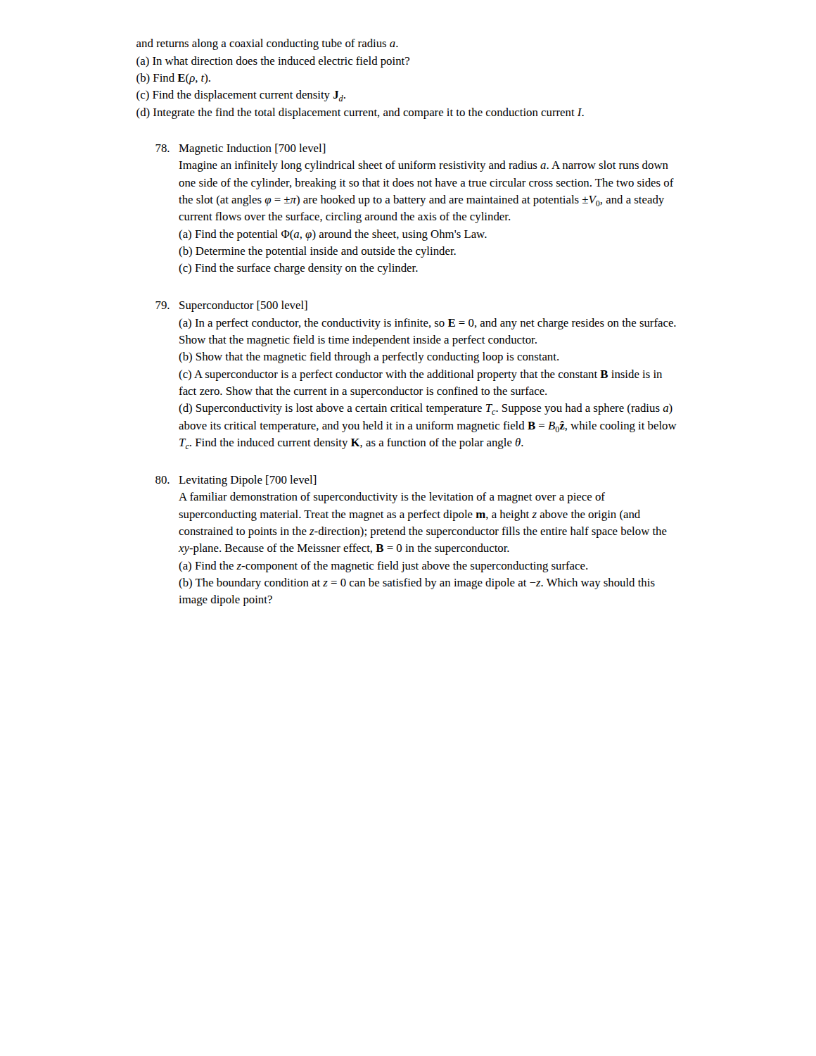and returns along a coaxial conducting tube of radius a.
(a) In what direction does the induced electric field point?
(b) Find E(ρ, t).
(c) Find the displacement current density Jd.
(d) Integrate the find the total displacement current, and compare it to the conduction current I.
78.
Magnetic Induction [700 level]
Imagine an infinitely long cylindrical sheet of uniform resistivity and radius a. A narrow slot runs down one side of the cylinder, breaking it so that it does not have a true circular cross section. The two sides of the slot (at angles φ = ±π) are hooked up to a battery and are maintained at potentials ±V0, and a steady current flows over the surface, circling around the axis of the cylinder.
(a) Find the potential Φ(a, φ) around the sheet, using Ohm's Law.
(b) Determine the potential inside and outside the cylinder.
(c) Find the surface charge density on the cylinder.
79.
Superconductor [500 level]
(a) In a perfect conductor, the conductivity is infinite, so E = 0, and any net charge resides on the surface. Show that the magnetic field is time independent inside a perfect conductor.
(b) Show that the magnetic field through a perfectly conducting loop is constant.
(c) A superconductor is a perfect conductor with the additional property that the constant B inside is in fact zero. Show that the current in a superconductor is confined to the surface.
(d) Superconductivity is lost above a certain critical temperature Tc. Suppose you had a sphere (radius a) above its critical temperature, and you held it in a uniform magnetic field B = B0ẑ, while cooling it below Tc. Find the induced current density K, as a function of the polar angle θ.
80.
Levitating Dipole [700 level]
A familiar demonstration of superconductivity is the levitation of a magnet over a piece of superconducting material. Treat the magnet as a perfect dipole m, a height z above the origin (and constrained to points in the z-direction); pretend the superconductor fills the entire half space below the xy-plane. Because of the Meissner effect, B = 0 in the superconductor.
(a) Find the z-component of the magnetic field just above the superconducting surface.
(b) The boundary condition at z = 0 can be satisfied by an image dipole at −z. Which way should this image dipole point?